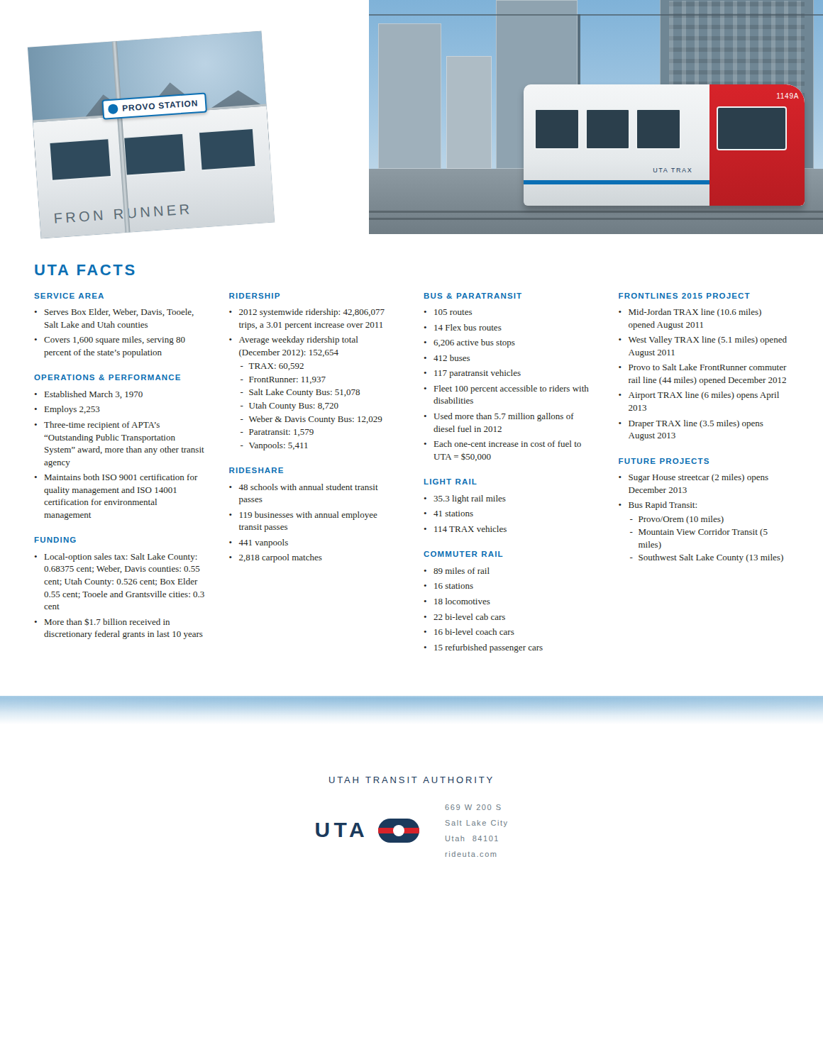Fron Runner
PROVO STATION
UTA TRAX
1149A
UTA FACTS
Service Area
Serves Box Elder, Weber, Davis, Tooele, Salt Lake and Utah counties
Covers 1,600 square miles, serving 80 percent of the state’s population
Operations & Performance
Established March 3, 1970
Employs 2,253
Three-time recipient of APTA’s “Outstanding Public Transportation System” award, more than any other transit agency
Maintains both ISO 9001 certification for quality management and ISO 14001 certification for environmental management
Funding
Local-option sales tax: Salt Lake County: 0.68375 cent; Weber, Davis counties: 0.55 cent; Utah County: 0.526 cent; Box Elder 0.55 cent; Tooele and Grantsville cities: 0.3 cent
More than $1.7 billion received in discretionary federal grants in last 10 years
Ridership
2012 systemwide ridership: 42,806,077 trips, a 3.01 percent increase over 2011
Average weekday ridership total (December 2012): 152,654
TRAX: 60,592
FrontRunner: 11,937
Salt Lake County Bus: 51,078
Utah County Bus: 8,720
Weber & Davis County Bus: 12,029
Paratransit: 1,579
Vanpools: 5,411
Rideshare
48 schools with annual student transit passes
119 businesses with annual employee transit passes
441 vanpools
2,818 carpool matches
Bus & Paratransit
105 routes
14 Flex bus routes
6,206 active bus stops
412 buses
117 paratransit vehicles
Fleet 100 percent accessible to riders with disabilities
Used more than 5.7 million gallons of diesel fuel in 2012
Each one-cent increase in cost of fuel to UTA = $50,000
Light Rail
35.3 light rail miles
41 stations
114 TRAX vehicles
Commuter Rail
89 miles of rail
16 stations
18 locomotives
22 bi-level cab cars
16 bi-level coach cars
15 refurbished passenger cars
FrontLines 2015 Project
Mid-Jordan TRAX line (10.6 miles) opened August 2011
West Valley TRAX line (5.1 miles) opened August 2011
Provo to Salt Lake FrontRunner commuter rail line (44 miles) opened December 2012
Airport TRAX line (6 miles) opens April 2013
Draper TRAX line (3.5 miles) opens August 2013
Future Projects
Sugar House streetcar (2 miles) opens December 2013
Bus Rapid Transit:
Provo/Orem (10 miles)
Mountain View Corridor Transit (5 miles)
Southwest Salt Lake County (13 miles)
UTAH TRANSIT AUTHORITY
UTA 669 W 200 S
Salt Lake City
Utah 84101
rideuta.com